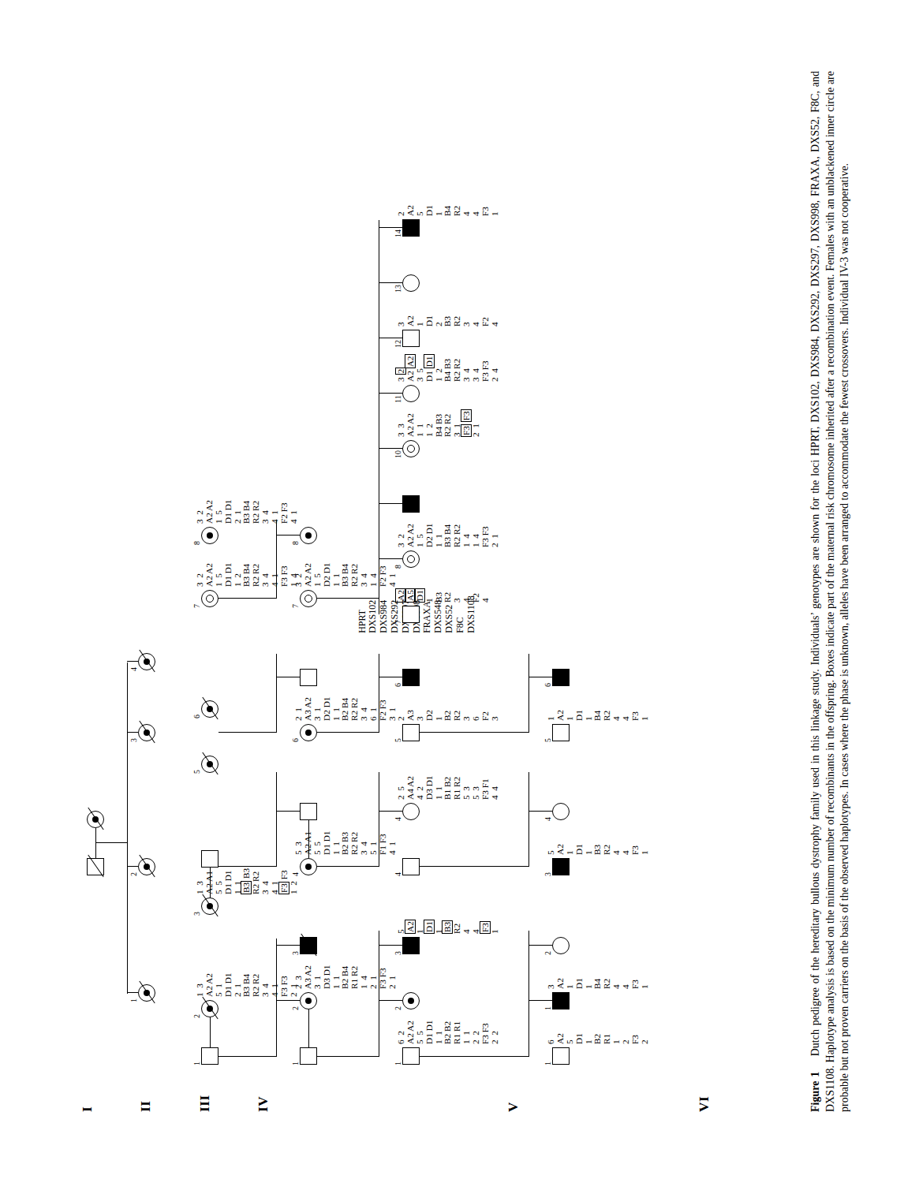I
II
III
IV
V
VI
HPRT DXS102 DXS984 DXS292 DXS297 DXS998 FRAXA DXS548 DXS52 F8C DXS1108
1
2
3
4
2
1
3
5
6
7
8
1 3 A2 A2 5 1 D1 D1 2 1 B3 B4 R2 R2 3 4 4 1 F3 F3 2 1
1 3 A2 A1 5 5 D1 D1 1 1 B3 B3 R2 R2 3 4 4 1 F3 F3 1 2
3 2 A2 A2 1 5 D1 D1 1 2 B3 B4 R2 R2 3 4 4 1 F3 F3 1 4
3 2 A2 A2 1 5 D1 D1 2 1 B3 B4 R2 R2 3 4 4 1 F2 F3 4 1
1
2
3
4
6
7
8
2 3 A3 A2 3 1 D3 D1 1 1 B2 B4 R1 R2 1 4 2 1 F3 F3 2 1
5 3 A2 A1 5 5 D1 D1 1 1 B2 B3 R2 R2 3 4 5 1 F1 F3 4 1
2 1 A3 A2 3 1 D2 D1 1 1 B2 B4 R2 R2 3 4 6 1 F2 F3 3 1
3 2 A2 A2 1 5 D2 D1 1 1 B3 B4 R2 R2 3 4 1 4 F2 F3 4 1
1
2
3
4
4
5
6
7
8
10
11
12
13
14
6 2 A2 A2 5 5 D1 D1 1 1 B2 B2 R1 R1 1 1 2 2 F3 F3 2 2
5 A2 1 D1 1 B3 R2 4 4 F3 1
2 5 A4 A2 4 2 D3 D1 1 1 B1 B2 R1 R2 5 3 5 3 F3 F1 4 4
2 A3 3 D2 1 B2 R2 3 6 F2 3
A2 A5 D1 1 B3 R2 3 4 F2 4
3 2 A2 A2 1 5 D2 D1 1 1 B3 B4 R2 R2 1 4 1 4 F3 F3 2 1
3 3 A2 A2 1 1 1 2 B4 B3 R2 R2 3 1 F3 F3 2 1
3 2 A2 A2 3 5 D1 D1 1 2 B4 B3 R2 R2 3 4 3 4 F3 F3 2 4
3 A2 1 D1 2 B3 R2 3 4 F2 4
2 A2 5 D1 1 B4 R2 4 4 F3 1
1
1
2
3
4
5
6
6 A2 5 D1 1 B2 R1 1 2 F3 2
3 A2 1 D1 1 B4 R2 4 4 F3 1
5 A2 1 D1 1 B3 R2 4 4 F3 1
1 A2 1 D1 1 B4 R2 4 4 F3 1
Figure 1 Dutch pedigree of the hereditary bullous dystrophy family used in this linkage study. Individuals’ genotypes are shown for the loci HPRT, DXS102, DXS984, DXS292, DXS297, DXS998, FRAXA, DXS52, F8C, and DXS1108. Haplotype analysis is based on the minimum number of recombinants in the offspring. Boxes indicate part of the maternal risk chromosome inherited after a recombination event. Females with an unblackened inner circle are probable but not proven carriers on the basis of the observed haplotypes. In cases where the phase is unknown, alleles have been arranged to accommodate the fewest crossovers. Individual IV-3 was not cooperative.